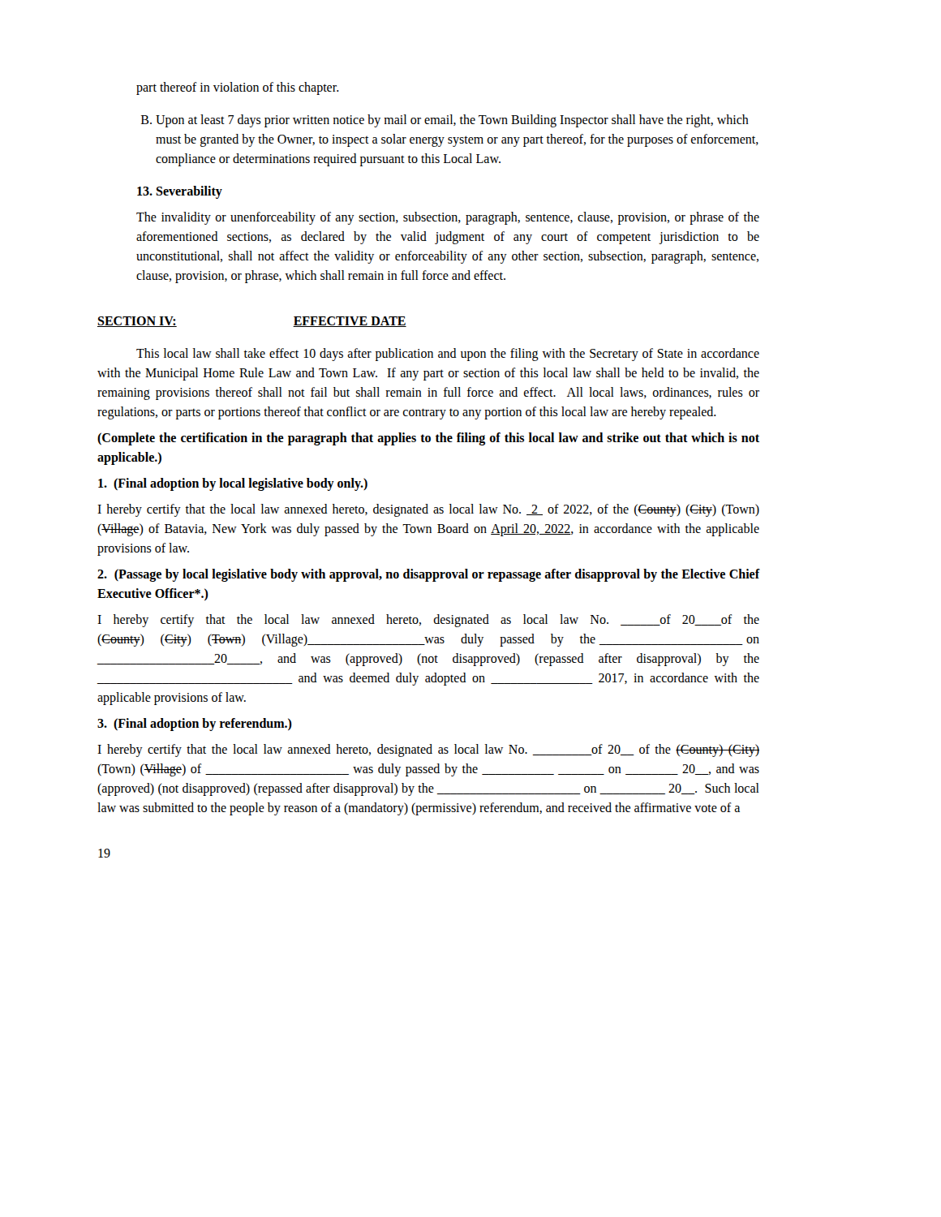part thereof in violation of this chapter.
Upon at least 7 days prior written notice by mail or email, the Town Building Inspector shall have the right, which must be granted by the Owner, to inspect a solar energy system or any part thereof, for the purposes of enforcement, compliance or determinations required pursuant to this Local Law.
13. Severability
The invalidity or unenforceability of any section, subsection, paragraph, sentence, clause, provision, or phrase of the aforementioned sections, as declared by the valid judgment of any court of competent jurisdiction to be unconstitutional, shall not affect the validity or enforceability of any other section, subsection, paragraph, sentence, clause, provision, or phrase, which shall remain in full force and effect.
SECTION IV: EFFECTIVE DATE
This local law shall take effect 10 days after publication and upon the filing with the Secretary of State in accordance with the Municipal Home Rule Law and Town Law. If any part or section of this local law shall be held to be invalid, the remaining provisions thereof shall not fail but shall remain in full force and effect. All local laws, ordinances, rules or regulations, or parts or portions thereof that conflict or are contrary to any portion of this local law are hereby repealed.
(Complete the certification in the paragraph that applies to the filing of this local law and strike out that which is not applicable.)
1. (Final adoption by local legislative body only.)
I hereby certify that the local law annexed hereto, designated as local law No. 2 of 2022, of the (County) (City) (Town) (Village) of Batavia, New York was duly passed by the Town Board on April 20, 2022, in accordance with the applicable provisions of law.
2. (Passage by local legislative body with approval, no disapproval or repassage after disapproval by the Elective Chief Executive Officer*.)
I hereby certify that the local law annexed hereto, designated as local law No. ______of 20____of the (County) (City) (Town) (Village)__________________was duly passed by the ______________________ on __________________20_____, and was (approved) (not disapproved) (repassed after disapproval) by the ______________________________ and was deemed duly adopted on _______ __ 2017, in accordance with the applicable provisions of law.
3. (Final adoption by referendum.)
I hereby certify that the local law annexed hereto, designated as local law No. _________of 20__ of the (County) (City) (Town) (Village) of ______________________ was duly passed by the ___________ _______ on ________ 20__, and was (approved) (not disapproved) (repassed after disapproval) by the ______________________ on __________ 20__. Such local law was submitted to the people by reason of a (mandatory) (permissive) referendum, and received the affirmative vote of a
19